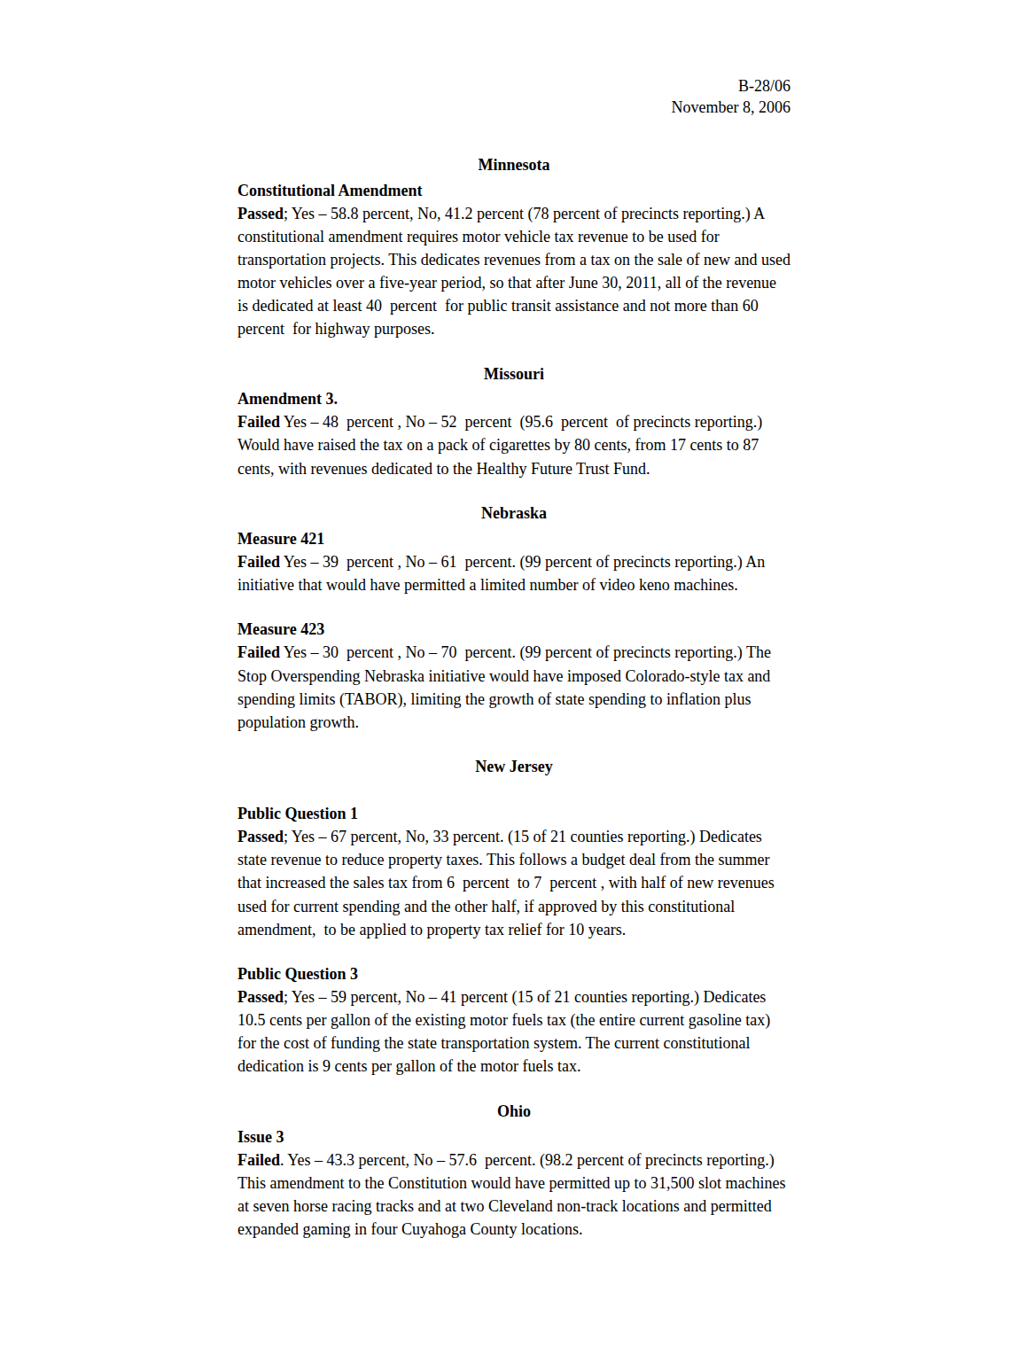B-28/06
November 8, 2006
Minnesota
Constitutional Amendment
Passed; Yes – 58.8 percent, No, 41.2 percent (78 percent of precincts reporting.) A constitutional amendment requires motor vehicle tax revenue to be used for transportation projects. This dedicates revenues from a tax on the sale of new and used motor vehicles over a five-year period, so that after June 30, 2011, all of the revenue is dedicated at least 40 percent for public transit assistance and not more than 60 percent for highway purposes.
Missouri
Amendment 3.
Failed Yes – 48 percent , No – 52 percent (95.6 percent of precincts reporting.) Would have raised the tax on a pack of cigarettes by 80 cents, from 17 cents to 87 cents, with revenues dedicated to the Healthy Future Trust Fund.
Nebraska
Measure 421
Failed Yes – 39 percent , No – 61 percent. (99 percent of precincts reporting.) An initiative that would have permitted a limited number of video keno machines.
Measure 423
Failed Yes – 30 percent , No – 70 percent. (99 percent of precincts reporting.) The Stop Overspending Nebraska initiative would have imposed Colorado-style tax and spending limits (TABOR), limiting the growth of state spending to inflation plus population growth.
New Jersey
Public Question 1
Passed; Yes – 67 percent, No, 33 percent. (15 of 21 counties reporting.) Dedicates state revenue to reduce property taxes. This follows a budget deal from the summer that increased the sales tax from 6 percent to 7 percent , with half of new revenues used for current spending and the other half, if approved by this constitutional amendment, to be applied to property tax relief for 10 years.
Public Question 3
Passed; Yes – 59 percent, No – 41 percent (15 of 21 counties reporting.) Dedicates 10.5 cents per gallon of the existing motor fuels tax (the entire current gasoline tax) for the cost of funding the state transportation system. The current constitutional dedication is 9 cents per gallon of the motor fuels tax.
Ohio
Issue 3
Failed. Yes – 43.3 percent, No – 57.6 percent. (98.2 percent of precincts reporting.) This amendment to the Constitution would have permitted up to 31,500 slot machines at seven horse racing tracks and at two Cleveland non-track locations and permitted expanded gaming in four Cuyahoga County locations.